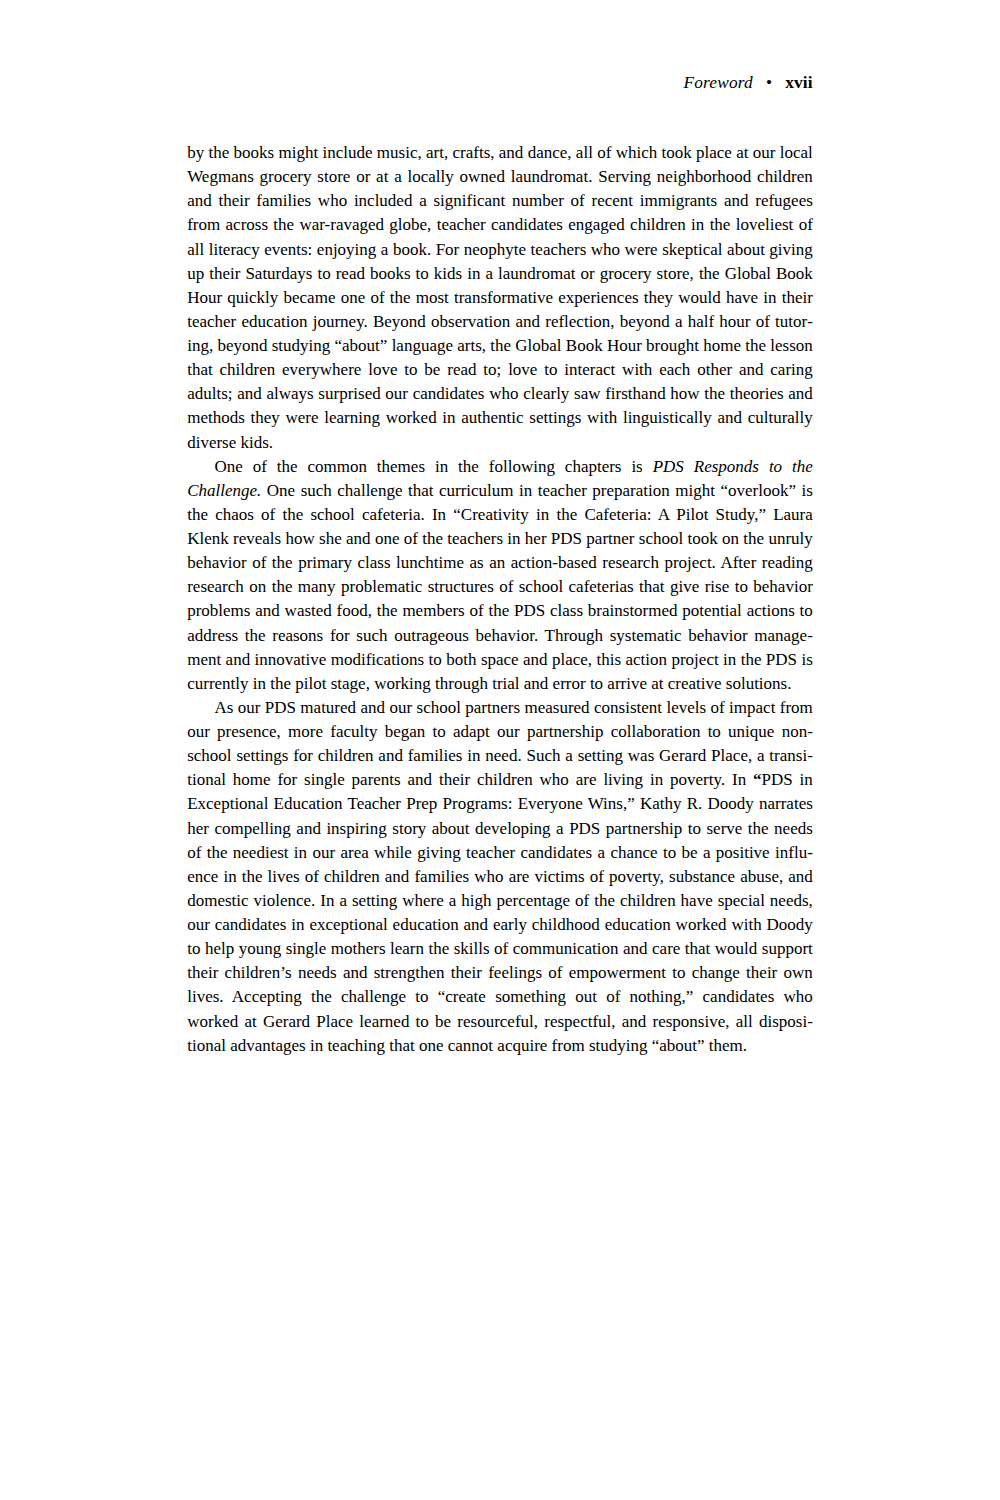Foreword•xvii
by the books might include music, art, crafts, and dance, all of which took place at our local Wegmans grocery store or at a locally owned laundromat. Serving neighborhood children and their families who included a significant number of recent immigrants and refugees from across the war-ravaged globe, teacher candidates engaged children in the loveliest of all literacy events: enjoying a book. For neophyte teachers who were skeptical about giving up their Saturdays to read books to kids in a laundromat or grocery store, the Global Book Hour quickly became one of the most transformative experiences they would have in their teacher education journey. Beyond observation and reflection, beyond a half hour of tutoring, beyond studying “about” language arts, the Global Book Hour brought home the lesson that children everywhere love to be read to; love to interact with each other and caring adults; and always surprised our candidates who clearly saw firsthand how the theories and methods they were learning worked in authentic settings with linguistically and culturally diverse kids.
One of the common themes in the following chapters is PDS Responds to the Challenge. One such challenge that curriculum in teacher preparation might “overlook” is the chaos of the school cafeteria. In “Creativity in the Cafeteria: A Pilot Study,” Laura Klenk reveals how she and one of the teachers in her PDS partner school took on the unruly behavior of the primary class lunchtime as an action-based research project. After reading research on the many problematic structures of school cafeterias that give rise to behavior problems and wasted food, the members of the PDS class brainstormed potential actions to address the reasons for such outrageous behavior. Through systematic behavior management and innovative modifications to both space and place, this action project in the PDS is currently in the pilot stage, working through trial and error to arrive at creative solutions.
As our PDS matured and our school partners measured consistent levels of impact from our presence, more faculty began to adapt our partnership collaboration to unique nonschool settings for children and families in need. Such a setting was Gerard Place, a transitional home for single parents and their children who are living in poverty. In “PDS in Exceptional Education Teacher Prep Programs: Everyone Wins,” Kathy R. Doody narrates her compelling and inspiring story about developing a PDS partnership to serve the needs of the neediest in our area while giving teacher candidates a chance to be a positive influence in the lives of children and families who are victims of poverty, substance abuse, and domestic violence. In a setting where a high percentage of the children have special needs, our candidates in exceptional education and early childhood education worked with Doody to help young single mothers learn the skills of communication and care that would support their children’s needs and strengthen their feelings of empowerment to change their own lives. Accepting the challenge to “create something out of nothing,” candidates who worked at Gerard Place learned to be resourceful, respectful, and responsive, all dispositional advantages in teaching that one cannot acquire from studying “about” them.